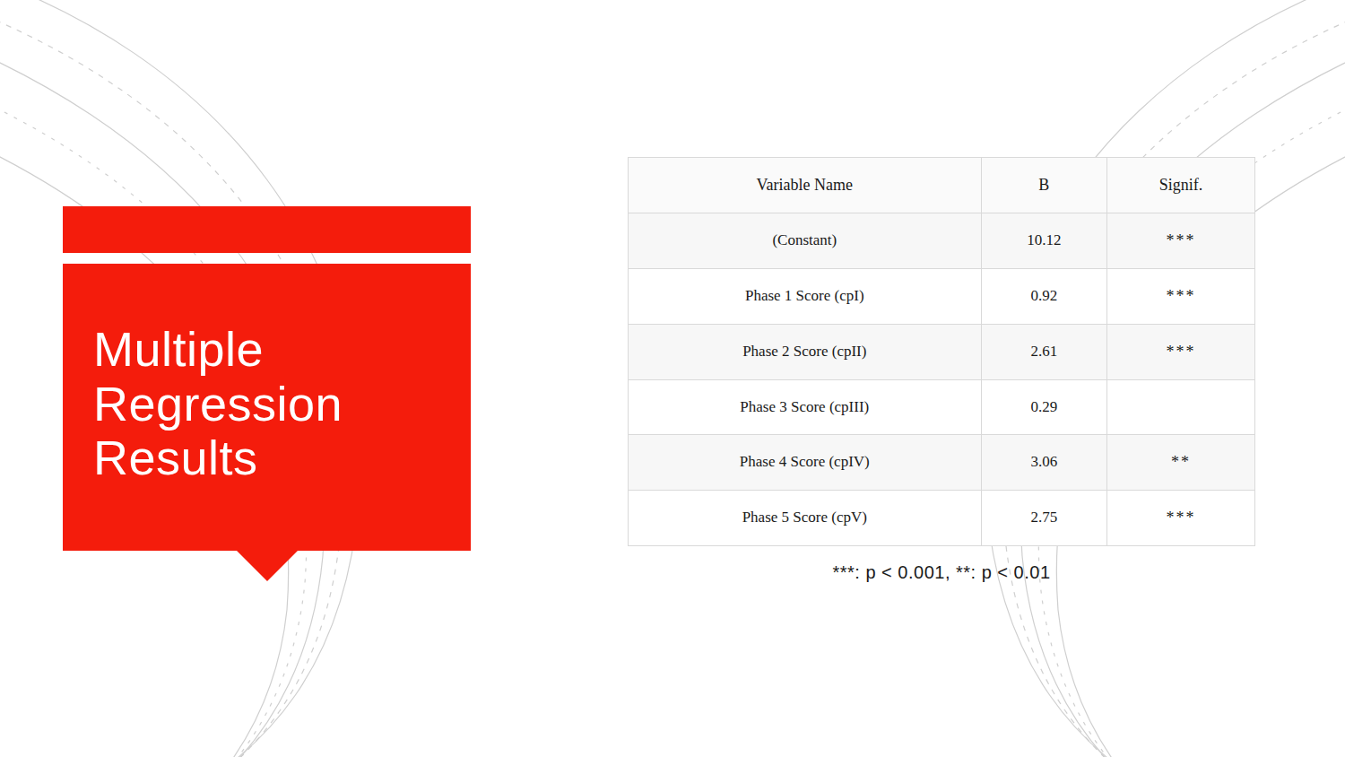Multiple Regression Results
| Variable Name | B | Signif. |
| --- | --- | --- |
| (Constant) | 10.12 | *** |
| Phase 1 Score (cpI) | 0.92 | *** |
| Phase 2 Score (cpII) | 2.61 | *** |
| Phase 3 Score (cpIII) | 0.29 | |
| Phase 4 Score (cpIV) | 3.06 | ** |
| Phase 5 Score (cpV) | 2.75 | *** |
***: p < 0.001, **: p < 0.01